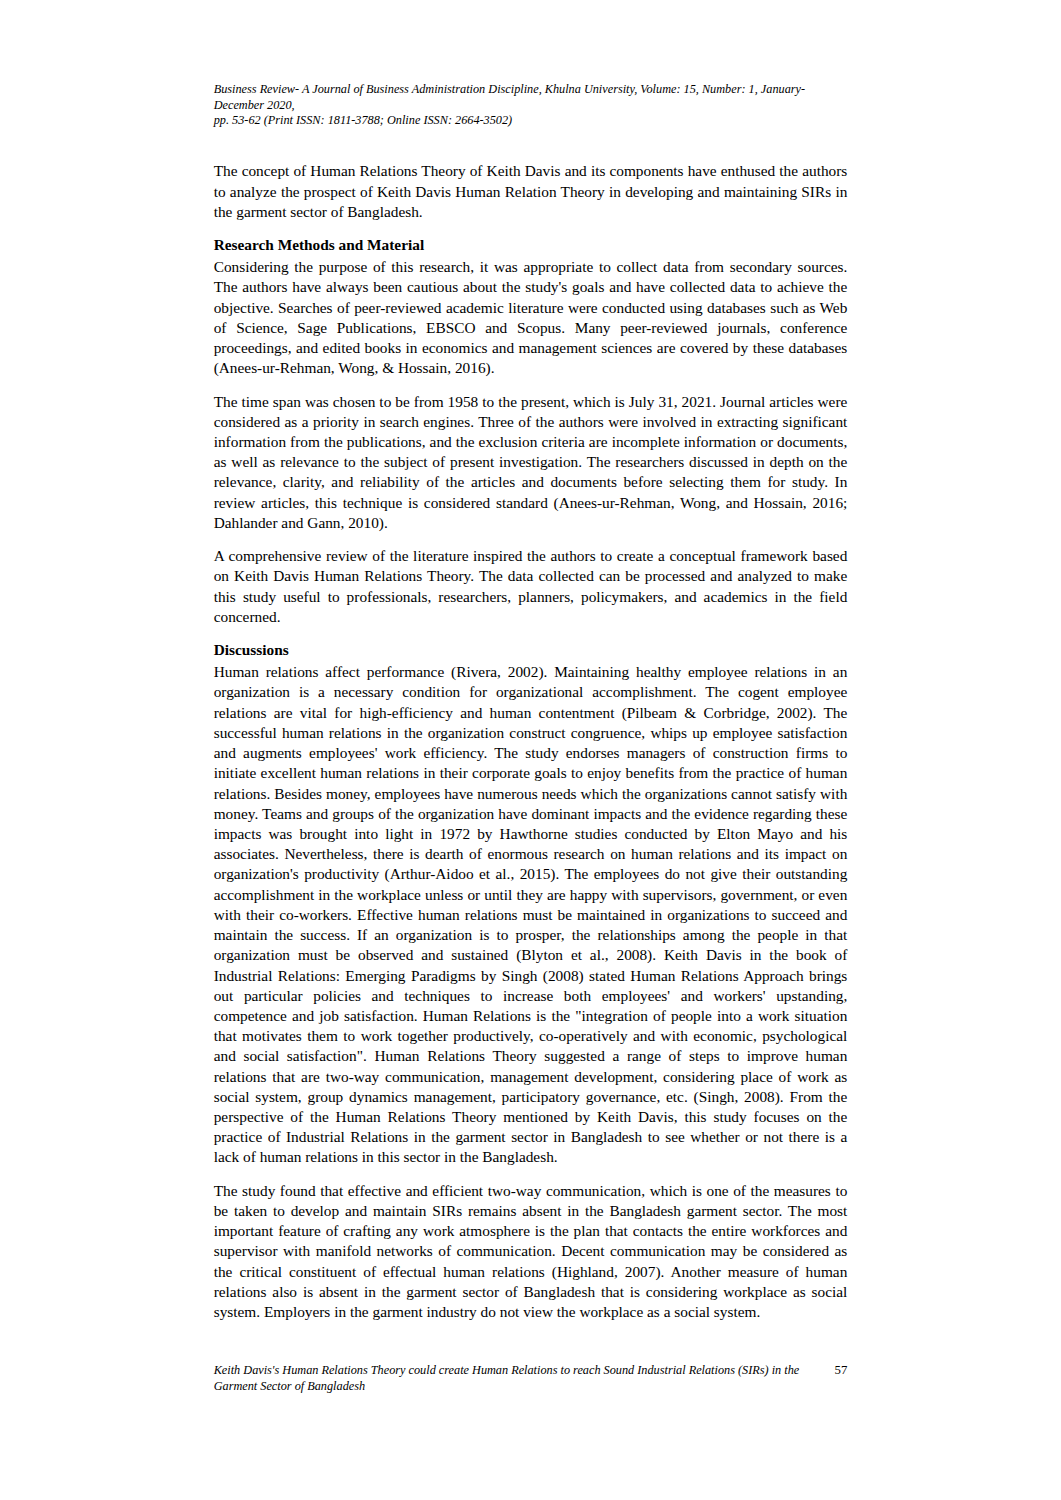Business Review- A Journal of Business Administration Discipline, Khulna University, Volume: 15, Number: 1, January-December 2020,
pp. 53-62 (Print ISSN: 1811-3788; Online ISSN: 2664-3502)
The concept of Human Relations Theory of Keith Davis and its components have enthused the authors to analyze the prospect of Keith Davis Human Relation Theory in developing and maintaining SIRs in the garment sector of Bangladesh.
Research Methods and Material
Considering the purpose of this research, it was appropriate to collect data from secondary sources. The authors have always been cautious about the study's goals and have collected data to achieve the objective. Searches of peer-reviewed academic literature were conducted using databases such as Web of Science, Sage Publications, EBSCO and Scopus. Many peer-reviewed journals, conference proceedings, and edited books in economics and management sciences are covered by these databases (Anees-ur-Rehman, Wong, & Hossain, 2016).
The time span was chosen to be from 1958 to the present, which is July 31, 2021. Journal articles were considered as a priority in search engines. Three of the authors were involved in extracting significant information from the publications, and the exclusion criteria are incomplete information or documents, as well as relevance to the subject of present investigation. The researchers discussed in depth on the relevance, clarity, and reliability of the articles and documents before selecting them for study. In review articles, this technique is considered standard (Anees-ur-Rehman, Wong, and Hossain, 2016; Dahlander and Gann, 2010).
A comprehensive review of the literature inspired the authors to create a conceptual framework based on Keith Davis Human Relations Theory. The data collected can be processed and analyzed to make this study useful to professionals, researchers, planners, policymakers, and academics in the field concerned.
Discussions
Human relations affect performance (Rivera, 2002). Maintaining healthy employee relations in an organization is a necessary condition for organizational accomplishment. The cogent employee relations are vital for high-efficiency and human contentment (Pilbeam & Corbridge, 2002). The successful human relations in the organization construct congruence, whips up employee satisfaction and augments employees' work efficiency. The study endorses managers of construction firms to initiate excellent human relations in their corporate goals to enjoy benefits from the practice of human relations. Besides money, employees have numerous needs which the organizations cannot satisfy with money. Teams and groups of the organization have dominant impacts and the evidence regarding these impacts was brought into light in 1972 by Hawthorne studies conducted by Elton Mayo and his associates. Nevertheless, there is dearth of enormous research on human relations and its impact on organization's productivity (Arthur-Aidoo et al., 2015). The employees do not give their outstanding accomplishment in the workplace unless or until they are happy with supervisors, government, or even with their co-workers. Effective human relations must be maintained in organizations to succeed and maintain the success. If an organization is to prosper, the relationships among the people in that organization must be observed and sustained (Blyton et al., 2008). Keith Davis in the book of Industrial Relations: Emerging Paradigms by Singh (2008) stated Human Relations Approach brings out particular policies and techniques to increase both employees' and workers' upstanding, competence and job satisfaction. Human Relations is the "integration of people into a work situation that motivates them to work together productively, co-operatively and with economic, psychological and social satisfaction". Human Relations Theory suggested a range of steps to improve human relations that are two-way communication, management development, considering place of work as social system, group dynamics management, participatory governance, etc. (Singh, 2008). From the perspective of the Human Relations Theory mentioned by Keith Davis, this study focuses on the practice of Industrial Relations in the garment sector in Bangladesh to see whether or not there is a lack of human relations in this sector in the Bangladesh.
The study found that effective and efficient two-way communication, which is one of the measures to be taken to develop and maintain SIRs remains absent in the Bangladesh garment sector. The most important feature of crafting any work atmosphere is the plan that contacts the entire workforces and supervisor with manifold networks of communication. Decent communication may be considered as the critical constituent of effectual human relations (Highland, 2007). Another measure of human relations also is absent in the garment sector of Bangladesh that is considering workplace as social system. Employers in the garment industry do not view the workplace as a social system.
Keith Davis's Human Relations Theory could create Human Relations to reach Sound Industrial Relations (SIRs) in the Garment Sector of Bangladesh 57